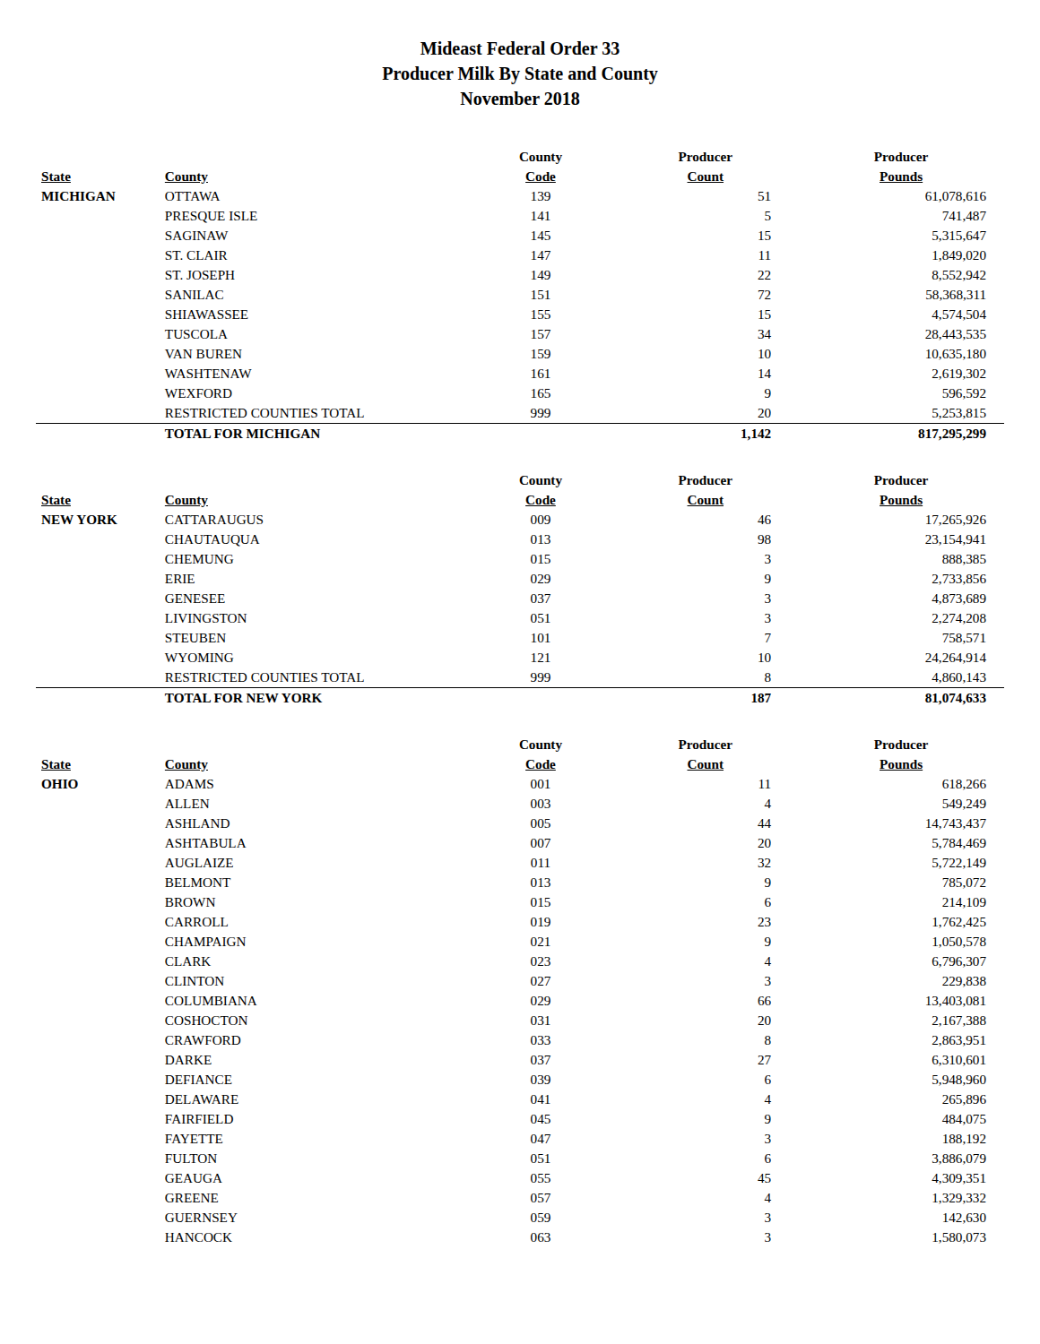Mideast Federal Order 33
Producer Milk By State and County
November 2018
| | | County | Producer | Producer |
| --- | --- | --- | --- | --- |
| State | County | Code | Count | Pounds |
| MICHIGAN | OTTAWA | 139 | 51 | 61,078,616 |
| | PRESQUE ISLE | 141 | 5 | 741,487 |
| | SAGINAW | 145 | 15 | 5,315,647 |
| | ST. CLAIR | 147 | 11 | 1,849,020 |
| | ST. JOSEPH | 149 | 22 | 8,552,942 |
| | SANILAC | 151 | 72 | 58,368,311 |
| | SHIAWASSEE | 155 | 15 | 4,574,504 |
| | TUSCOLA | 157 | 34 | 28,443,535 |
| | VAN BUREN | 159 | 10 | 10,635,180 |
| | WASHTENAW | 161 | 14 | 2,619,302 |
| | WEXFORD | 165 | 9 | 596,592 |
| | RESTRICTED COUNTIES TOTAL | 999 | 20 | 5,253,815 |
| | TOTAL FOR MICHIGAN | | 1,142 | 817,295,299 |
| | | County | Producer | Producer |
| --- | --- | --- | --- | --- |
| State | County | Code | Count | Pounds |
| NEW YORK | CATTARAUGUS | 009 | 46 | 17,265,926 |
| | CHAUTAUQUA | 013 | 98 | 23,154,941 |
| | CHEMUNG | 015 | 3 | 888,385 |
| | ERIE | 029 | 9 | 2,733,856 |
| | GENESEE | 037 | 3 | 4,873,689 |
| | LIVINGSTON | 051 | 3 | 2,274,208 |
| | STEUBEN | 101 | 7 | 758,571 |
| | WYOMING | 121 | 10 | 24,264,914 |
| | RESTRICTED COUNTIES TOTAL | 999 | 8 | 4,860,143 |
| | TOTAL FOR NEW YORK | | 187 | 81,074,633 |
| | | County | Producer | Producer |
| --- | --- | --- | --- | --- |
| State | County | Code | Count | Pounds |
| OHIO | ADAMS | 001 | 11 | 618,266 |
| | ALLEN | 003 | 4 | 549,249 |
| | ASHLAND | 005 | 44 | 14,743,437 |
| | ASHTABULA | 007 | 20 | 5,784,469 |
| | AUGLAIZE | 011 | 32 | 5,722,149 |
| | BELMONT | 013 | 9 | 785,072 |
| | BROWN | 015 | 6 | 214,109 |
| | CARROLL | 019 | 23 | 1,762,425 |
| | CHAMPAIGN | 021 | 9 | 1,050,578 |
| | CLARK | 023 | 4 | 6,796,307 |
| | CLINTON | 027 | 3 | 229,838 |
| | COLUMBIANA | 029 | 66 | 13,403,081 |
| | COSHOCTON | 031 | 20 | 2,167,388 |
| | CRAWFORD | 033 | 8 | 2,863,951 |
| | DARKE | 037 | 27 | 6,310,601 |
| | DEFIANCE | 039 | 6 | 5,948,960 |
| | DELAWARE | 041 | 4 | 265,896 |
| | FAIRFIELD | 045 | 9 | 484,075 |
| | FAYETTE | 047 | 3 | 188,192 |
| | FULTON | 051 | 6 | 3,886,079 |
| | GEAUGA | 055 | 45 | 4,309,351 |
| | GREENE | 057 | 4 | 1,329,332 |
| | GUERNSEY | 059 | 3 | 142,630 |
| | HANCOCK | 063 | 3 | 1,580,073 |